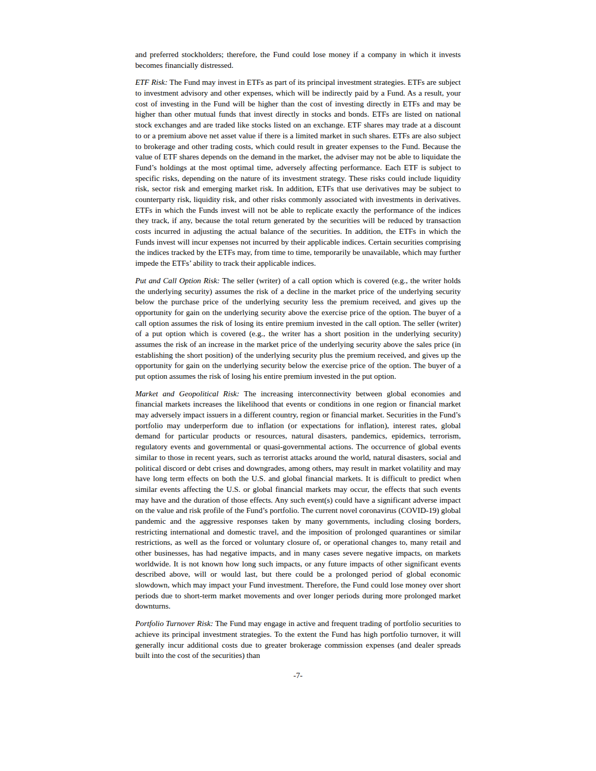and preferred stockholders; therefore, the Fund could lose money if a company in which it invests becomes financially distressed.
ETF Risk: The Fund may invest in ETFs as part of its principal investment strategies. ETFs are subject to investment advisory and other expenses, which will be indirectly paid by a Fund. As a result, your cost of investing in the Fund will be higher than the cost of investing directly in ETFs and may be higher than other mutual funds that invest directly in stocks and bonds. ETFs are listed on national stock exchanges and are traded like stocks listed on an exchange. ETF shares may trade at a discount to or a premium above net asset value if there is a limited market in such shares. ETFs are also subject to brokerage and other trading costs, which could result in greater expenses to the Fund. Because the value of ETF shares depends on the demand in the market, the adviser may not be able to liquidate the Fund’s holdings at the most optimal time, adversely affecting performance. Each ETF is subject to specific risks, depending on the nature of its investment strategy. These risks could include liquidity risk, sector risk and emerging market risk. In addition, ETFs that use derivatives may be subject to counterparty risk, liquidity risk, and other risks commonly associated with investments in derivatives. ETFs in which the Funds invest will not be able to replicate exactly the performance of the indices they track, if any, because the total return generated by the securities will be reduced by transaction costs incurred in adjusting the actual balance of the securities. In addition, the ETFs in which the Funds invest will incur expenses not incurred by their applicable indices. Certain securities comprising the indices tracked by the ETFs may, from time to time, temporarily be unavailable, which may further impede the ETFs’ ability to track their applicable indices.
Put and Call Option Risk: The seller (writer) of a call option which is covered (e.g., the writer holds the underlying security) assumes the risk of a decline in the market price of the underlying security below the purchase price of the underlying security less the premium received, and gives up the opportunity for gain on the underlying security above the exercise price of the option. The buyer of a call option assumes the risk of losing its entire premium invested in the call option. The seller (writer) of a put option which is covered (e.g., the writer has a short position in the underlying security) assumes the risk of an increase in the market price of the underlying security above the sales price (in establishing the short position) of the underlying security plus the premium received, and gives up the opportunity for gain on the underlying security below the exercise price of the option. The buyer of a put option assumes the risk of losing his entire premium invested in the put option.
Market and Geopolitical Risk: The increasing interconnectivity between global economies and financial markets increases the likelihood that events or conditions in one region or financial market may adversely impact issuers in a different country, region or financial market. Securities in the Fund’s portfolio may underperform due to inflation (or expectations for inflation), interest rates, global demand for particular products or resources, natural disasters, pandemics, epidemics, terrorism, regulatory events and governmental or quasi-governmental actions. The occurrence of global events similar to those in recent years, such as terrorist attacks around the world, natural disasters, social and political discord or debt crises and downgrades, among others, may result in market volatility and may have long term effects on both the U.S. and global financial markets. It is difficult to predict when similar events affecting the U.S. or global financial markets may occur, the effects that such events may have and the duration of those effects. Any such event(s) could have a significant adverse impact on the value and risk profile of the Fund’s portfolio. The current novel coronavirus (COVID-19) global pandemic and the aggressive responses taken by many governments, including closing borders, restricting international and domestic travel, and the imposition of prolonged quarantines or similar restrictions, as well as the forced or voluntary closure of, or operational changes to, many retail and other businesses, has had negative impacts, and in many cases severe negative impacts, on markets worldwide. It is not known how long such impacts, or any future impacts of other significant events described above, will or would last, but there could be a prolonged period of global economic slowdown, which may impact your Fund investment. Therefore, the Fund could lose money over short periods due to short-term market movements and over longer periods during more prolonged market downturns.
Portfolio Turnover Risk: The Fund may engage in active and frequent trading of portfolio securities to achieve its principal investment strategies. To the extent the Fund has high portfolio turnover, it will generally incur additional costs due to greater brokerage commission expenses (and dealer spreads built into the cost of the securities) than
-7-